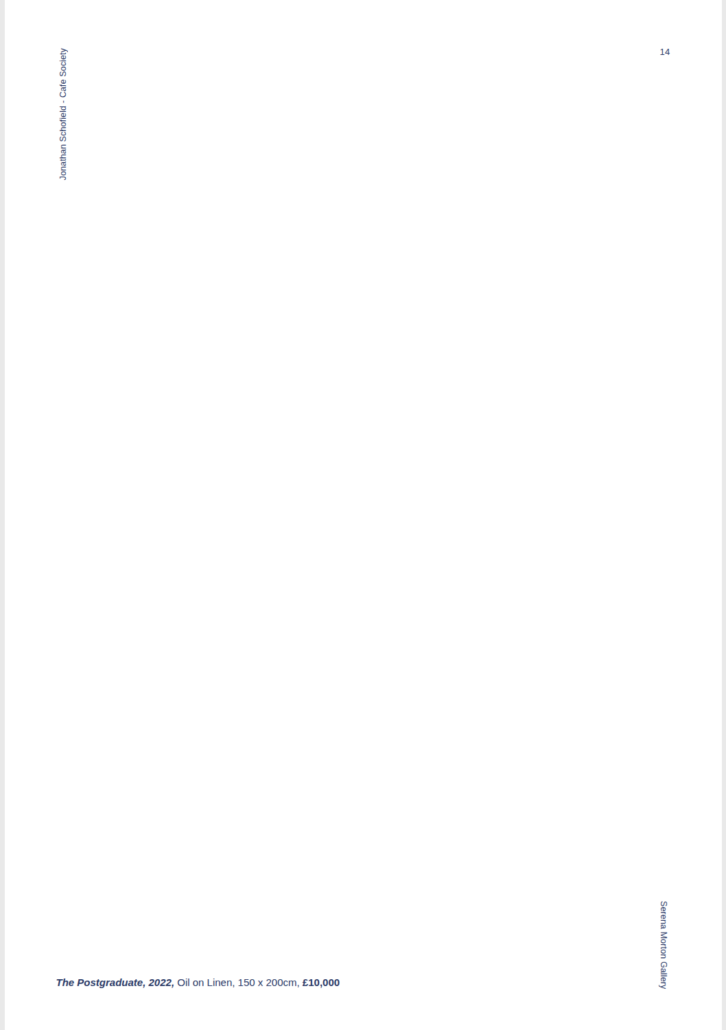14
Jonathan Schofield - Cafe Society
Serena Morton Gallery
The Postgraduate, 2022, Oil on Linen, 150 x 200cm, £10,000